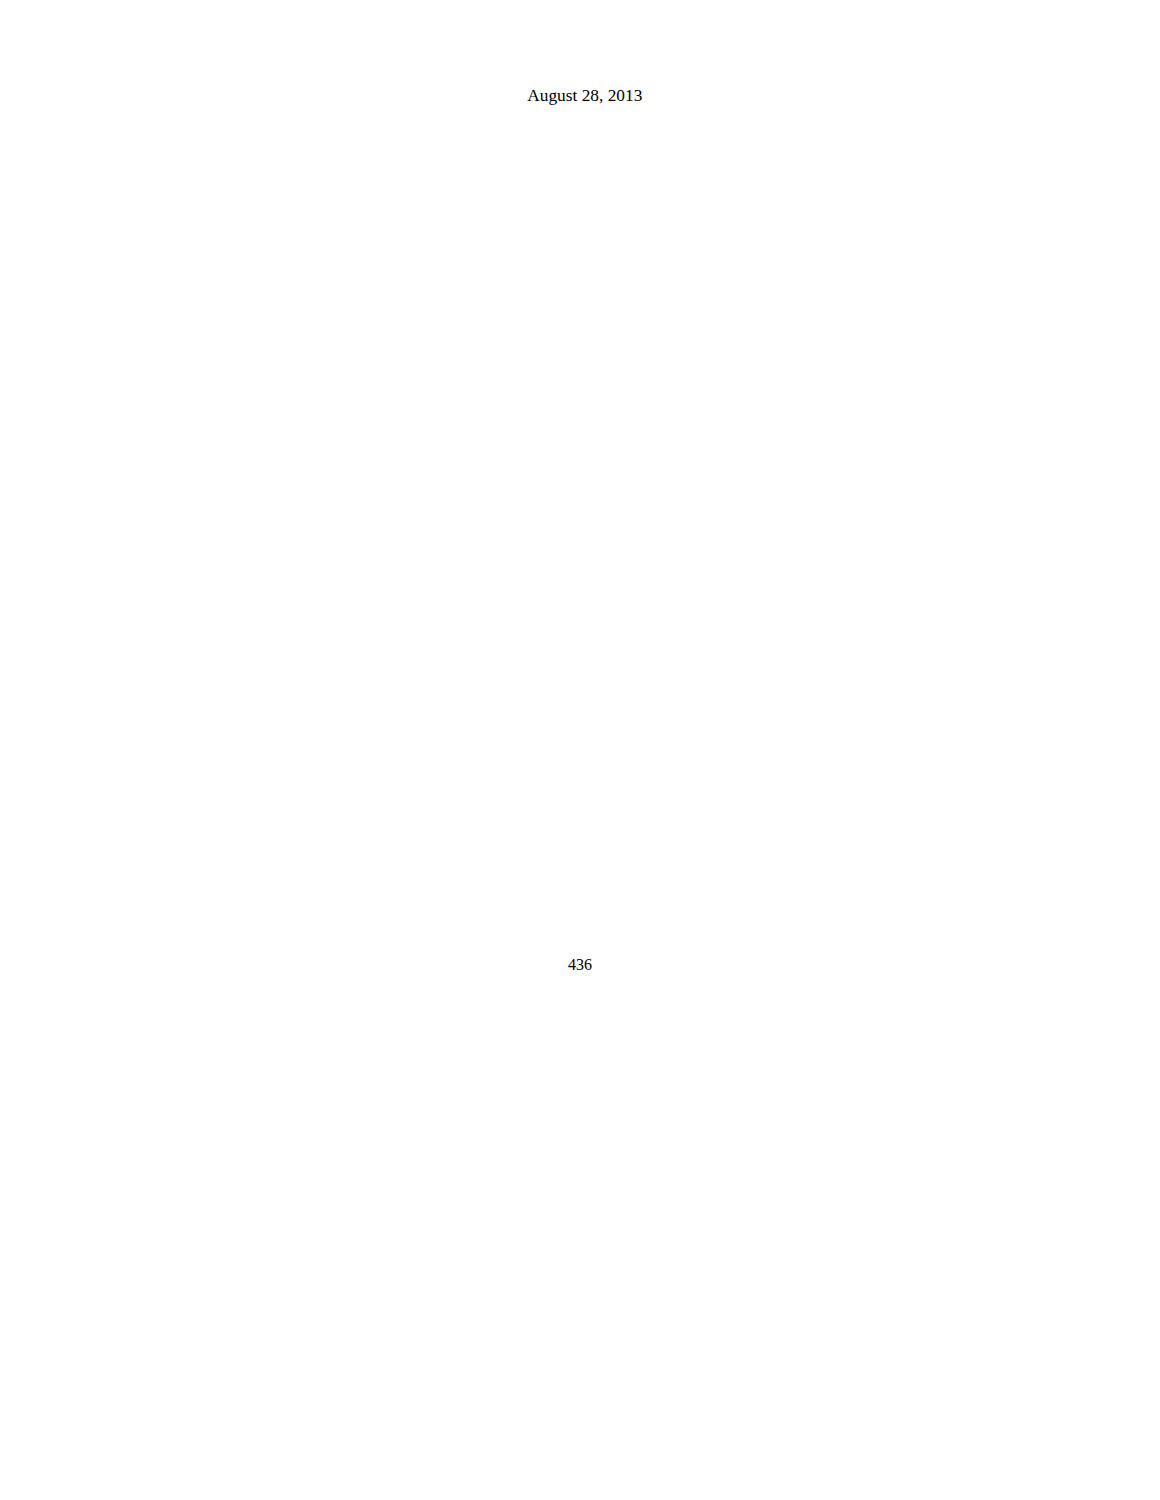August 28, 2013
436